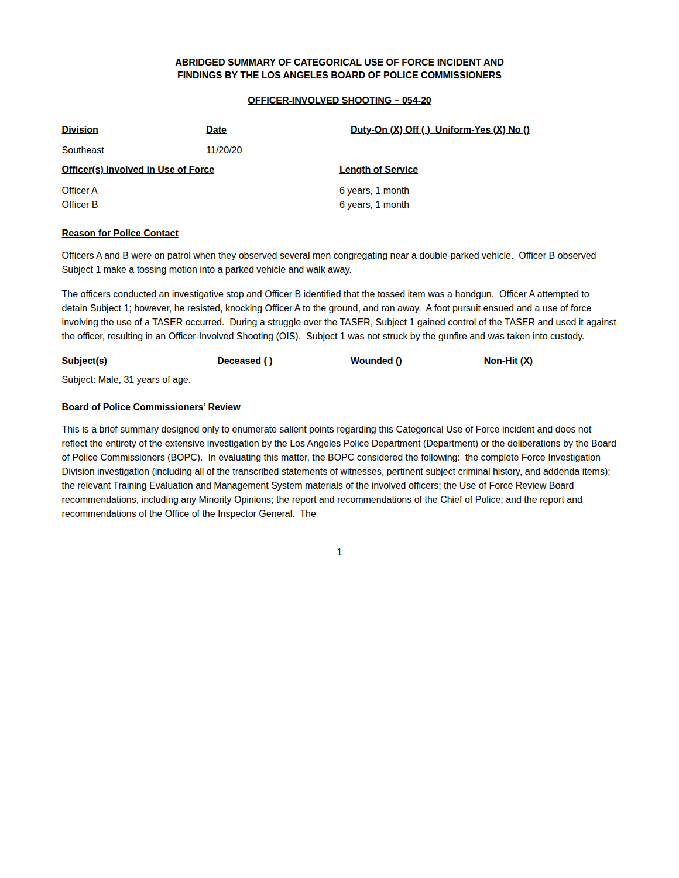ABRIDGED SUMMARY OF CATEGORICAL USE OF FORCE INCIDENT AND
FINDINGS BY THE LOS ANGELES BOARD OF POLICE COMMISSIONERS
OFFICER-INVOLVED SHOOTING – 054-20
| Division | Date | Duty-On (X) Off ( ) Uniform-Yes (X) No () |
| --- | --- | --- |
| Southeast | 11/20/20 | |
| Officer(s) Involved in Use of Force | Length of Service |
| --- | --- |
| Officer A Officer B | 6 years, 1 month 6 years, 1 month |
Reason for Police Contact
Officers A and B were on patrol when they observed several men congregating near a double-parked vehicle. Officer B observed Subject 1 make a tossing motion into a parked vehicle and walk away.
The officers conducted an investigative stop and Officer B identified that the tossed item was a handgun. Officer A attempted to detain Subject 1; however, he resisted, knocking Officer A to the ground, and ran away. A foot pursuit ensued and a use of force involving the use of a TASER occurred. During a struggle over the TASER, Subject 1 gained control of the TASER and used it against the officer, resulting in an Officer-Involved Shooting (OIS). Subject 1 was not struck by the gunfire and was taken into custody.
| Subject(s) | Deceased ( ) | Wounded () | Non-Hit (X) |
| --- | --- | --- | --- |
Subject: Male, 31 years of age.
Board of Police Commissioners’ Review
This is a brief summary designed only to enumerate salient points regarding this Categorical Use of Force incident and does not reflect the entirety of the extensive investigation by the Los Angeles Police Department (Department) or the deliberations by the Board of Police Commissioners (BOPC). In evaluating this matter, the BOPC considered the following: the complete Force Investigation Division investigation (including all of the transcribed statements of witnesses, pertinent subject criminal history, and addenda items); the relevant Training Evaluation and Management System materials of the involved officers; the Use of Force Review Board recommendations, including any Minority Opinions; the report and recommendations of the Chief of Police; and the report and recommendations of the Office of the Inspector General. The
1